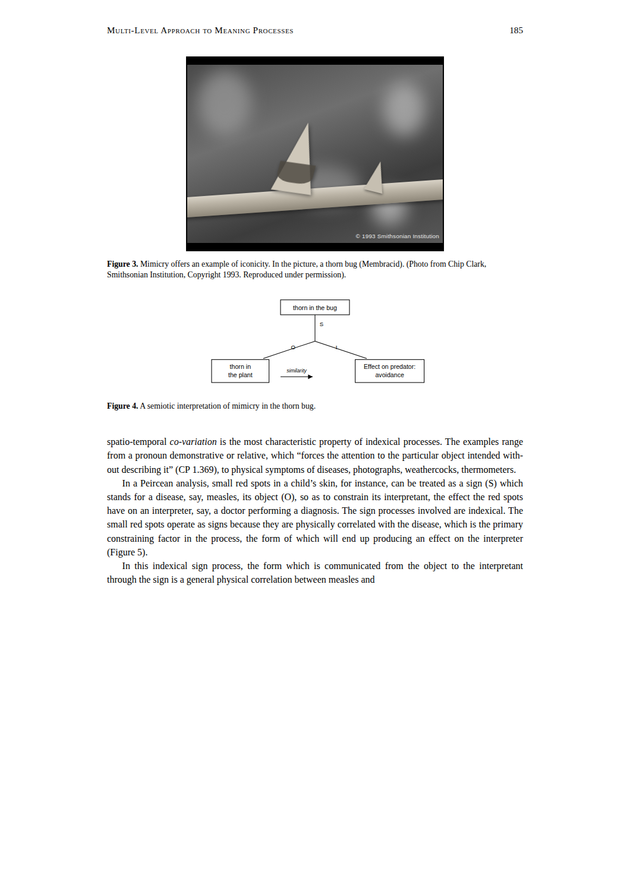Multi-Level Approach to Meaning Processes 185
© 1993 Smithsonian Institution
Figure 3. Mimicry offers an example of iconicity. In the picture, a thorn bug (Membracid). (Photo from Chip Clark, Smithsonian Institution, Copyright 1993. Reproduced under permission).
thorn in the bug S O I thorn in the plant Effect on predator: avoidance similarity
Figure 4. A semiotic interpretation of mimicry in the thorn bug.
spatio-temporal co-variation is the most characteristic property of indexical processes. The examples range from a pronoun demonstrative or relative, which “forces the attention to the particular object intended without describing it” (CP 1.369), to physical symptoms of diseases, photographs, weathercocks, thermometers.
In a Peircean analysis, small red spots in a child’s skin, for instance, can be treated as a sign (S) which stands for a disease, say, measles, its object (O), so as to constrain its interpretant, the effect the red spots have on an interpreter, say, a doctor performing a diagnosis. The sign processes involved are indexical. The small red spots operate as signs because they are physically correlated with the disease, which is the primary constraining factor in the process, the form of which will end up producing an effect on the interpreter (Figure 5).
In this indexical sign process, the form which is communicated from the object to the interpretant through the sign is a general physical correlation between measles and